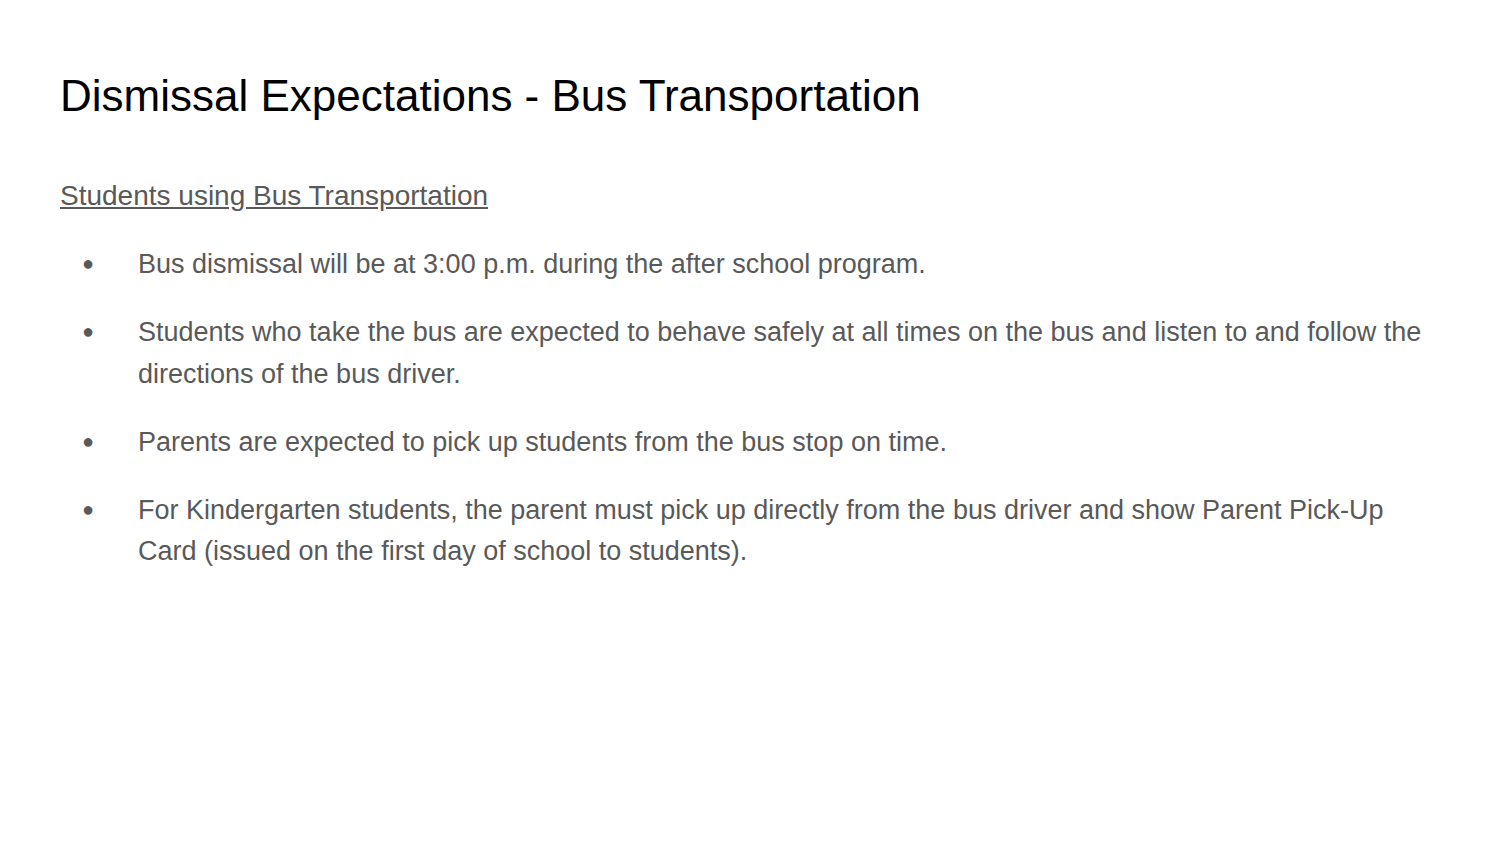Dismissal Expectations - Bus Transportation
Students using Bus Transportation
Bus dismissal will be at 3:00 p.m. during the after school program.
Students who take the bus are expected to behave safely at all times on the bus and listen to and follow the directions of the bus driver.
Parents are expected to pick up students from the bus stop on time.
For Kindergarten students, the parent must pick up directly from the bus driver and show Parent Pick-Up Card (issued on the first day of school to students).